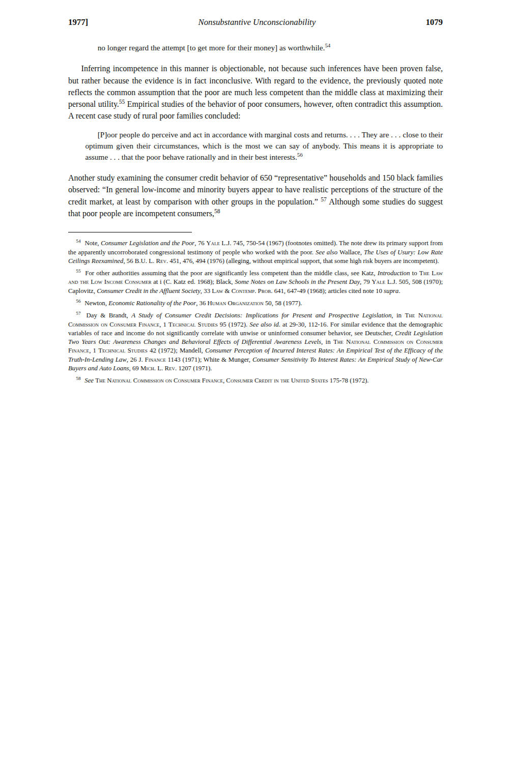1977] Nonsubstantive Unconscionability 1079
no longer regard the attempt [to get more for their money] as worthwhile.54
Inferring incompetence in this manner is objectionable, not because such inferences have been proven false, but rather because the evidence is in fact inconclusive. With regard to the evidence, the previously quoted note reflects the common assumption that the poor are much less competent than the middle class at maximizing their personal utility.55 Empirical studies of the behavior of poor consumers, however, often contradict this assumption. A recent case study of rural poor families concluded:
[P]oor people do perceive and act in accordance with marginal costs and returns. . . . They are . . . close to their optimum given their circumstances, which is the most we can say of anybody. This means it is appropriate to assume . . . that the poor behave rationally and in their best interests.56
Another study examining the consumer credit behavior of 650 “representative” households and 150 black families observed: “In general low-income and minority buyers appear to have realistic perceptions of the structure of the credit market, at least by comparison with other groups in the population.” 57 Although some studies do suggest that poor people are incompetent consumers,58
54 Note, Consumer Legislation and the Poor, 76 Yale L.J. 745, 750-54 (1967) (footnotes omitted). The note drew its primary support from the apparently uncorroborated congressional testimony of people who worked with the poor. See also Wallace, The Uses of Usury: Low Rate Ceilings Reexamined, 56 B.U. L. Rev. 451, 476, 494 (1976) (alleging, without empirical support, that some high risk buyers are incompetent).
55 For other authorities assuming that the poor are significantly less competent than the middle class, see Katz, Introduction to The Law and the Low Income Consumer at i (C. Katz ed. 1968); Black, Some Notes on Law Schools in the Present Day, 79 Yale L.J. 505, 508 (1970); Caplovitz, Consumer Credit in the Affluent Society, 33 Law & Contemp. Prob. 641, 647-49 (1968); articles cited note 10 supra.
56 Newton, Economic Rationality of the Poor, 36 Human Organization 50, 58 (1977).
57 Day & Brandt, A Study of Consumer Credit Decisions: Implications for Present and Prospective Legislation, in The National Commission on Consumer Finance, 1 Technical Studies 95 (1972). See also id. at 29-30, 112-16. For similar evidence that the demographic variables of race and income do not significantly correlate with unwise or uninformed consumer behavior, see Deutscher, Credit Legislation Two Years Out: Awareness Changes and Behavioral Effects of Differential Awareness Levels, in The National Commission on Consumer Finance, 1 Technical Studies 42 (1972); Mandell, Consumer Perception of Incurred Interest Rates: An Empirical Test of the Efficacy of the Truth-In-Lending Law, 26 J. Finance 1143 (1971); White & Munger, Consumer Sensitivity To Interest Rates: An Empirical Study of New-Car Buyers and Auto Loans, 69 Mich. L. Rev. 1207 (1971).
58 See The National Commission on Consumer Finance, Consumer Credit in the United States 175-78 (1972).